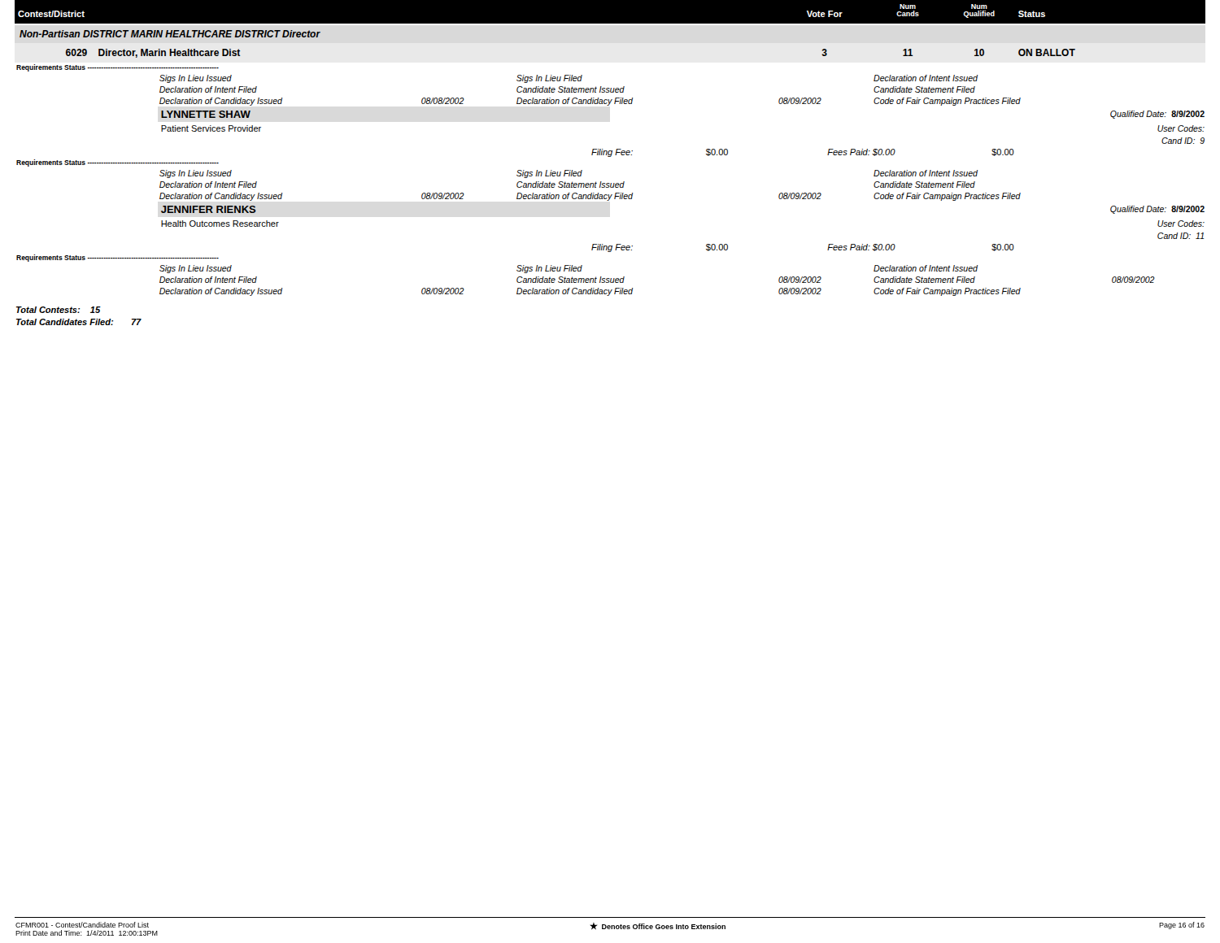| Contest/District | | Vote For | Num Cands | Num Qualified | Status |
Non-Partisan DISTRICT MARIN HEALTHCARE DISTRICT Director
| | 6029 Director, Marin Healthcare Dist | | 3 | 11 | 10 | ON BALLOT |
| Requirements Status --------------------------------------------------------- |
| | Sigs In Lieu Issued | | Sigs In Lieu Filed | | Declaration of Intent Issued |
| | Declaration of Intent Filed | | Candidate Statement Issued | | Candidate Statement Filed |
| | Declaration of Candidacy Issued | 08/08/2002 | Declaration of Candidacy Filed | 08/09/2002 | Code of Fair Campaign Practices Filed |
| | LYNNETTE SHAW | | Qualified Date: 8/9/2002 |
| | Patient Services Provider | | User Codes: |
| | | | Cand ID: 9 |
| | Filing Fee: | $0.00 | Fees Paid: $0.00 | $0.00 | |
| Requirements Status --------------------------------------------------------- |
| | Sigs In Lieu Issued | | Sigs In Lieu Filed | | Declaration of Intent Issued |
| | Declaration of Intent Filed | | Candidate Statement Issued | | Candidate Statement Filed |
| | Declaration of Candidacy Issued | 08/09/2002 | Declaration of Candidacy Filed | 08/09/2002 | Code of Fair Campaign Practices Filed |
| | JENNIFER RIENKS | | Qualified Date: 8/9/2002 |
| | Health Outcomes Researcher | | User Codes: |
| | | | Cand ID: 11 |
| | Filing Fee: | $0.00 | Fees Paid: $0.00 | $0.00 | |
| Requirements Status --------------------------------------------------------- |
| | Sigs In Lieu Issued | | Sigs In Lieu Filed | | Declaration of Intent Issued | |
| | Declaration of Intent Filed | | Candidate Statement Issued | 08/09/2002 | Candidate Statement Filed | 08/09/2002 |
| | Declaration of Candidacy Issued | 08/09/2002 | Declaration of Candidacy Filed | 08/09/2002 | Code of Fair Campaign Practices Filed | |
| Total Contests: 15 |
| Total Candidates Filed: 77 |
| CFMR001 - Contest/Candidate Proof List Print Date and Time: 1/4/2011 12:00:13PM | ★ Denotes Office Goes Into Extension | Page 16 of 16 |